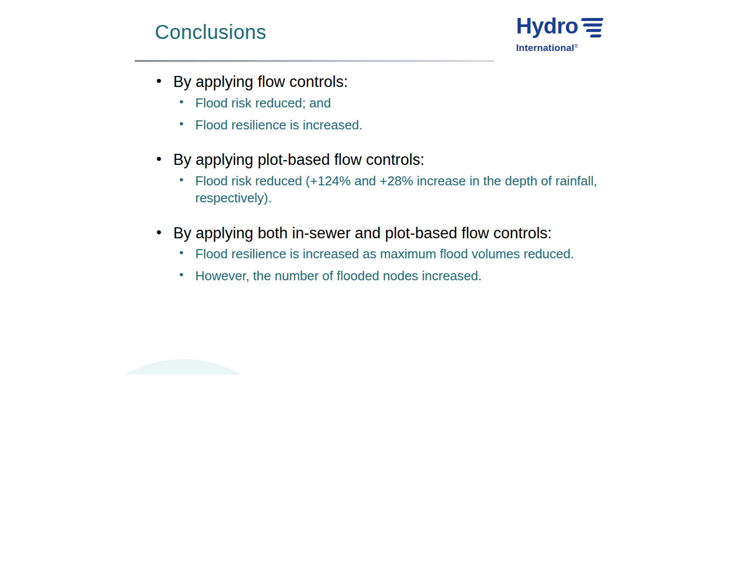Conclusions
Hydro
International®
By applying flow controls:
Flood risk reduced; and
Flood resilience is increased.
By applying plot-based flow controls:
Flood risk reduced (+124% and +28% increase in the depth of rainfall, respectively).
By applying both in-sewer and plot-based flow controls:
Flood resilience is increased as maximum flood volumes reduced.
However, the number of flooded nodes increased.